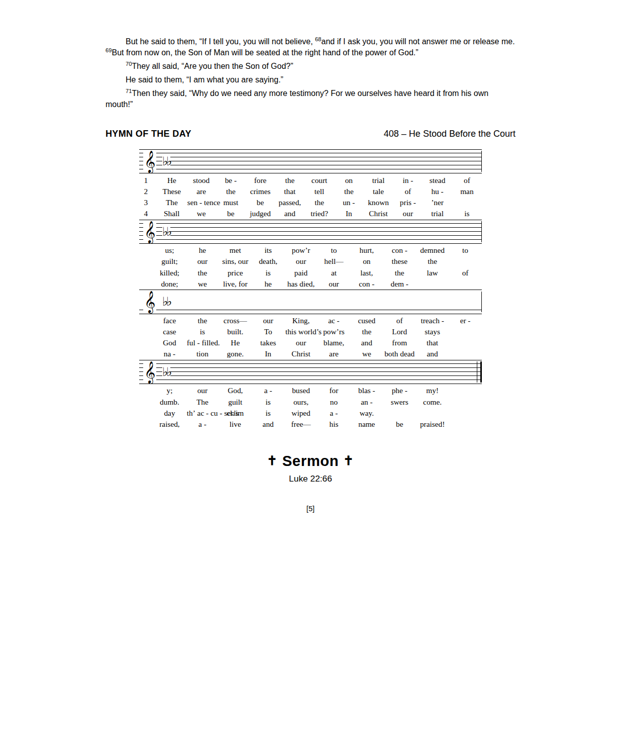But he said to them, “If I tell you, you will not believe, 68and if I ask you, you will not answer me or release me. 69But from now on, the Son of Man will be seated at the right hand of the power of God.”
70They all said, “Are you then the Son of God?”
He said to them, “I am what you are saying.”
71Then they said, “Why do we need any more testimony? For we ourselves have heard it from his own mouth!”
HYMN OF THE DAY 408 – He Stood Before the Court
𝄞 ♭♭
| 1 | He | stood | be - | fore | the | court | on | trial | in - | stead | of |
| 2 | These | are | the | crimes | that | tell | the | tale | of | hu - | man |
| 3 | The | sen - tence | must | be | passed, | the | un - | known | pris - | ’ner | |
| 4 | Shall | we | be | judged | and | tried? | In | Christ | our | trial | is |
𝄞 ♭♭
| | us; | he | met | its | pow’r | to | hurt, | con - | demned | to |
| | guilt; | our | sins, our | death, | our | hell— | on | these | the | |
| | killed; | the | price | is | paid | at | last, | the | law | of |
| | done; | we | live, for | he | has died, | our | con - | dem - | | |
𝄞 ♭♭
| | face | the | cross— | our | King, | ac - | cused | of | treach - | er - |
| | case | is | built. | To | this world’s | pow’rs | the | Lord | stays | |
| | God | ful - filled. | He | takes | our | blame, | and | from | that | |
| | na - | tion | gone. | In | Christ | are | we | both dead | and | |
𝄞 ♭♭
| | y; | our | God, | a - | bused | for | blas - | phe - | my! | |
| | dumb. | The | guilt | is | ours, | no | an - | swers | come. | |
| | day | th’ ac - cu - ser’s | claim | is | wiped | a - | way. | | | |
| | raised, | a - | live | and | free— | his | name | be | praised! | |
✝Sermon✝
Luke 22:66
[5]